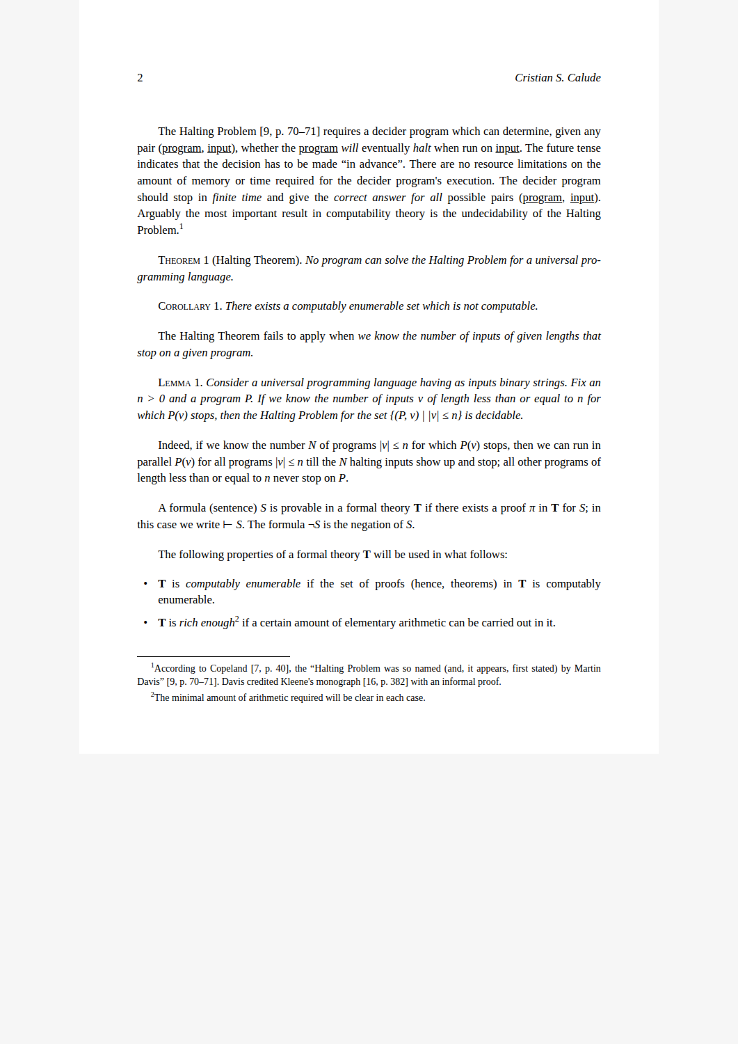2 Cristian S. Calude
The Halting Problem [9, p. 70–71] requires a decider program which can determine, given any pair (program, input), whether the program will eventually halt when run on input. The future tense indicates that the decision has to be made “in advance”. There are no resource limitations on the amount of memory or time required for the decider program's execution. The decider program should stop in finite time and give the correct answer for all possible pairs (program, input). Arguably the most important result in computability theory is the undecidability of the Halting Problem.1
Theorem 1 (Halting Theorem). No program can solve the Halting Problem for a universal programming language.
Corollary 1. There exists a computably enumerable set which is not computable.
The Halting Theorem fails to apply when we know the number of inputs of given lengths that stop on a given program.
Lemma 1. Consider a universal programming language having as inputs binary strings. Fix an n > 0 and a program P. If we know the number of inputs v of length less than or equal to n for which P(v) stops, then the Halting Problem for the set {(P, v) | |v| ≤ n} is decidable.
Indeed, if we know the number N of programs |v| ≤ n for which P(v) stops, then we can run in parallel P(v) for all programs |v| ≤ n till the N halting inputs show up and stop; all other programs of length less than or equal to n never stop on P.
A formula (sentence) S is provable in a formal theory T if there exists a proof π in T for S; in this case we write ⊢ S. The formula ¬S is the negation of S.
The following properties of a formal theory T will be used in what follows:
T is computably enumerable if the set of proofs (hence, theorems) in T is computably enumerable.
T is rich enough2 if a certain amount of elementary arithmetic can be carried out in it.
1According to Copeland [7, p. 40], the “Halting Problem was so named (and, it appears, first stated) by Martin Davis” [9, p. 70–71]. Davis credited Kleene's monograph [16, p. 382] with an informal proof.
2The minimal amount of arithmetic required will be clear in each case.